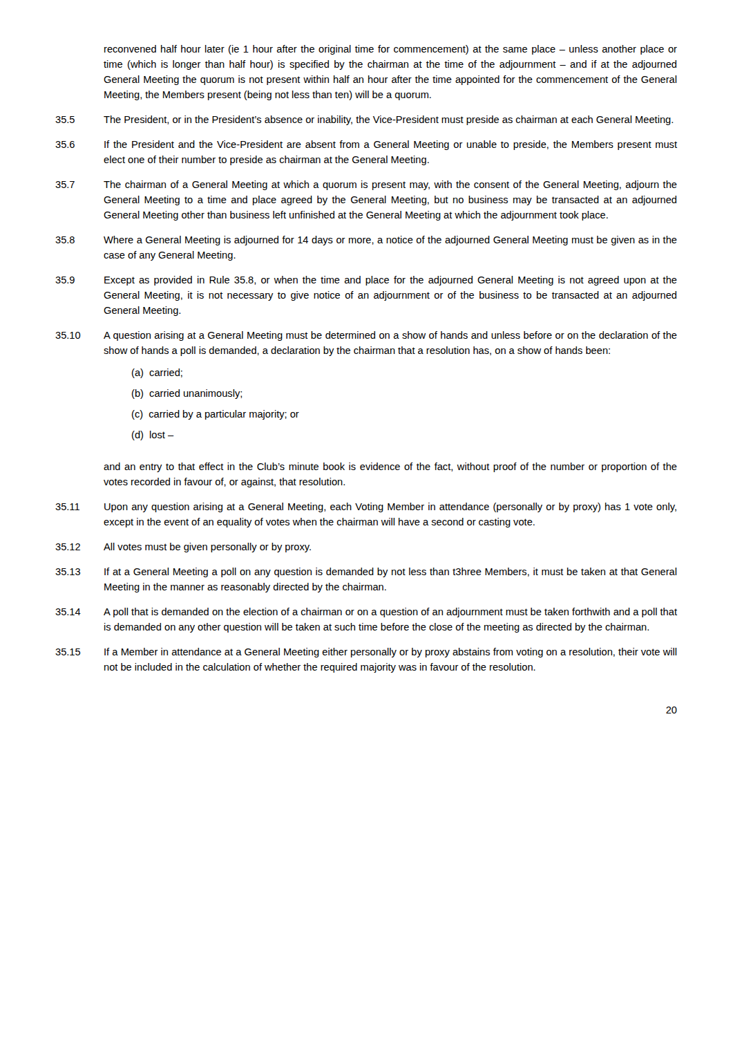reconvened half hour later (ie 1 hour after the original time for commencement) at the same place – unless another place or time (which is longer than half hour) is specified by the chairman at the time of the adjournment – and if at the adjourned General Meeting the quorum is not present within half an hour after the time appointed for the commencement of the General Meeting, the Members present (being not less than ten) will be a quorum.
35.5
The President, or in the President’s absence or inability, the Vice-President must preside as chairman at each General Meeting.
35.6
If the President and the Vice-President are absent from a General Meeting or unable to preside, the Members present must elect one of their number to preside as chairman at the General Meeting.
35.7
The chairman of a General Meeting at which a quorum is present may, with the consent of the General Meeting, adjourn the General Meeting to a time and place agreed by the General Meeting, but no business may be transacted at an adjourned General Meeting other than business left unfinished at the General Meeting at which the adjournment took place.
35.8
Where a General Meeting is adjourned for 14 days or more, a notice of the adjourned General Meeting must be given as in the case of any General Meeting.
35.9
Except as provided in Rule 35.8, or when the time and place for the adjourned General Meeting is not agreed upon at the General Meeting, it is not necessary to give notice of an adjournment or of the business to be transacted at an adjourned General Meeting.
35.10
A question arising at a General Meeting must be determined on a show of hands and unless before or on the declaration of the show of hands a poll is demanded, a declaration by the chairman that a resolution has, on a show of hands been:
(a) carried;
(b) carried unanimously;
(c) carried by a particular majority; or
(d) lost –
and an entry to that effect in the Club’s minute book is evidence of the fact, without proof of the number or proportion of the votes recorded in favour of, or against, that resolution.
35.11
Upon any question arising at a General Meeting, each Voting Member in attendance (personally or by proxy) has 1 vote only, except in the event of an equality of votes when the chairman will have a second or casting vote.
35.12
All votes must be given personally or by proxy.
35.13
If at a General Meeting a poll on any question is demanded by not less than t3hree Members, it must be taken at that General Meeting in the manner as reasonably directed by the chairman.
35.14
A poll that is demanded on the election of a chairman or on a question of an adjournment must be taken forthwith and a poll that is demanded on any other question will be taken at such time before the close of the meeting as directed by the chairman.
35.15
If a Member in attendance at a General Meeting either personally or by proxy abstains from voting on a resolution, their vote will not be included in the calculation of whether the required majority was in favour of the resolution.
20